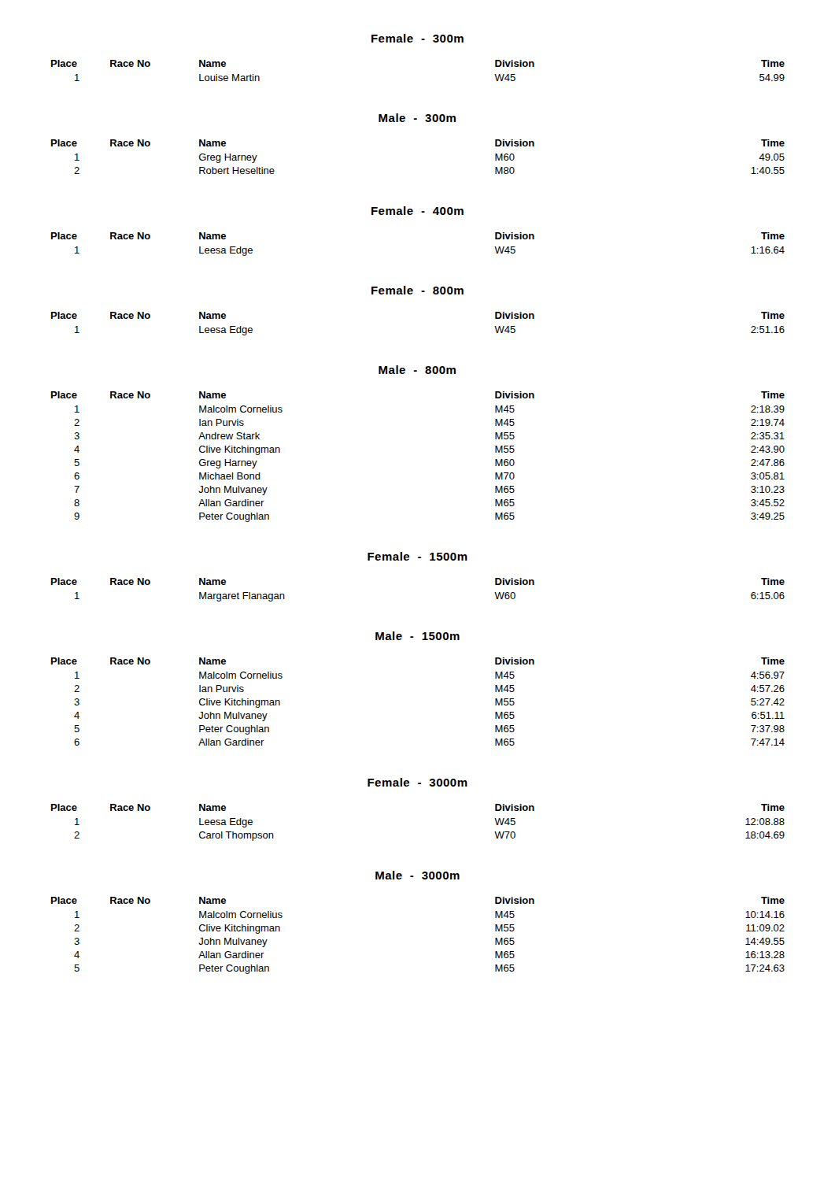Female - 300m
| Place | Race No | Name | Division | Time |
| --- | --- | --- | --- | --- |
| 1 | | Louise Martin | W45 | 54.99 |
Male - 300m
| Place | Race No | Name | Division | Time |
| --- | --- | --- | --- | --- |
| 1 | | Greg Harney | M60 | 49.05 |
| 2 | | Robert Heseltine | M80 | 1:40.55 |
Female - 400m
| Place | Race No | Name | Division | Time |
| --- | --- | --- | --- | --- |
| 1 | | Leesa Edge | W45 | 1:16.64 |
Female - 800m
| Place | Race No | Name | Division | Time |
| --- | --- | --- | --- | --- |
| 1 | | Leesa Edge | W45 | 2:51.16 |
Male - 800m
| Place | Race No | Name | Division | Time |
| --- | --- | --- | --- | --- |
| 1 | | Malcolm Cornelius | M45 | 2:18.39 |
| 2 | | Ian Purvis | M45 | 2:19.74 |
| 3 | | Andrew Stark | M55 | 2:35.31 |
| 4 | | Clive Kitchingman | M55 | 2:43.90 |
| 5 | | Greg Harney | M60 | 2:47.86 |
| 6 | | Michael Bond | M70 | 3:05.81 |
| 7 | | John Mulvaney | M65 | 3:10.23 |
| 8 | | Allan Gardiner | M65 | 3:45.52 |
| 9 | | Peter Coughlan | M65 | 3:49.25 |
Female - 1500m
| Place | Race No | Name | Division | Time |
| --- | --- | --- | --- | --- |
| 1 | | Margaret Flanagan | W60 | 6:15.06 |
Male - 1500m
| Place | Race No | Name | Division | Time |
| --- | --- | --- | --- | --- |
| 1 | | Malcolm Cornelius | M45 | 4:56.97 |
| 2 | | Ian Purvis | M45 | 4:57.26 |
| 3 | | Clive Kitchingman | M55 | 5:27.42 |
| 4 | | John Mulvaney | M65 | 6:51.11 |
| 5 | | Peter Coughlan | M65 | 7:37.98 |
| 6 | | Allan Gardiner | M65 | 7:47.14 |
Female - 3000m
| Place | Race No | Name | Division | Time |
| --- | --- | --- | --- | --- |
| 1 | | Leesa Edge | W45 | 12:08.88 |
| 2 | | Carol Thompson | W70 | 18:04.69 |
Male - 3000m
| Place | Race No | Name | Division | Time |
| --- | --- | --- | --- | --- |
| 1 | | Malcolm Cornelius | M45 | 10:14.16 |
| 2 | | Clive Kitchingman | M55 | 11:09.02 |
| 3 | | John Mulvaney | M65 | 14:49.55 |
| 4 | | Allan Gardiner | M65 | 16:13.28 |
| 5 | | Peter Coughlan | M65 | 17:24.63 |